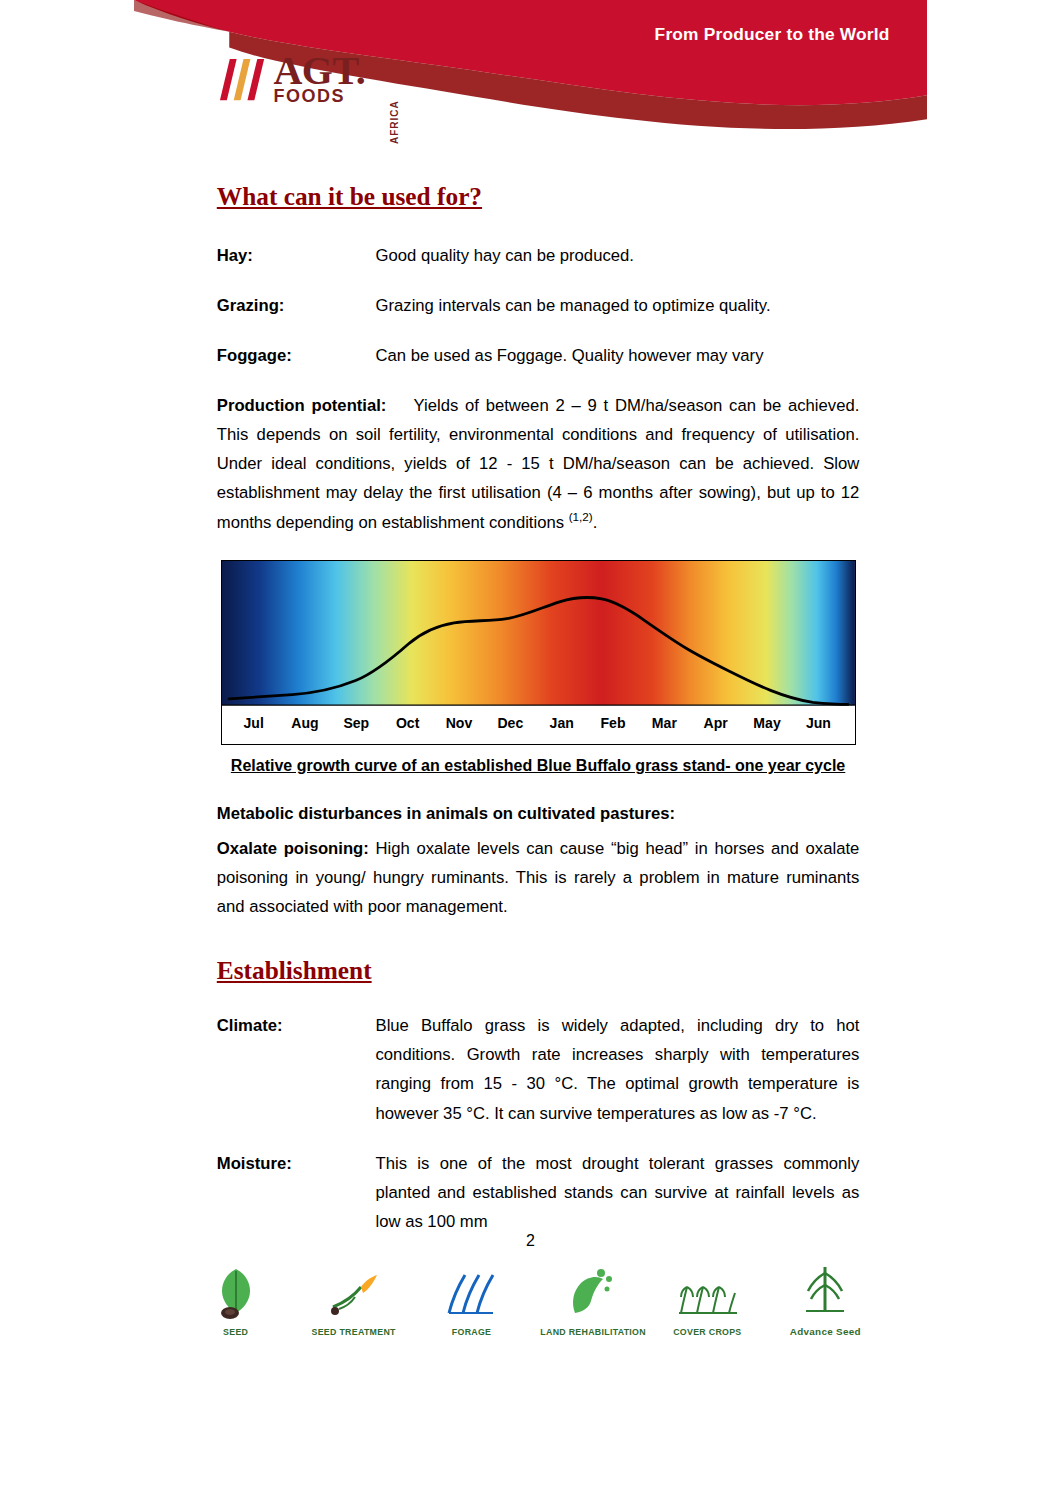From Producer to the World
AGT.
FOODS
AFRICA
What can it be used for?
Hay:
Good quality hay can be produced.
Grazing:
Grazing intervals can be managed to optimize quality.
Foggage:
Can be used as Foggage. Quality however may vary
Production potential: Yields of between 2 – 9 t DM/ha/season can be achieved. This depends on soil fertility, environmental conditions and frequency of utilisation. Under ideal conditions, yields of 12 - 15 t DM/ha/season can be achieved. Slow establishment may delay the first utilisation (4 – 6 months after sowing), but up to 12 months depending on establishment conditions (1,2).
Jul Aug Sep Oct Nov Dec Jan Feb Mar Apr May Jun
Relative growth curve of an established Blue Buffalo grass stand- one year cycle
Metabolic disturbances in animals on cultivated pastures:
Oxalate poisoning: High oxalate levels can cause “big head” in horses and oxalate poisoning in young/ hungry ruminants. This is rarely a problem in mature ruminants and associated with poor management.
Establishment
Climate:
Blue Buffalo grass is widely adapted, including dry to hot conditions. Growth rate increases sharply with temperatures ranging from 15 - 30 °C. The optimal growth temperature is however 35 °C. It can survive temperatures as low as -7 °C.
Moisture:
This is one of the most drought tolerant grasses commonly planted and established stands can survive at rainfall levels as low as 100 mm
2
SEED
SEED TREATMENT
FORAGE
LAND REHABILITATION
COVER CROPS
Advance Seed